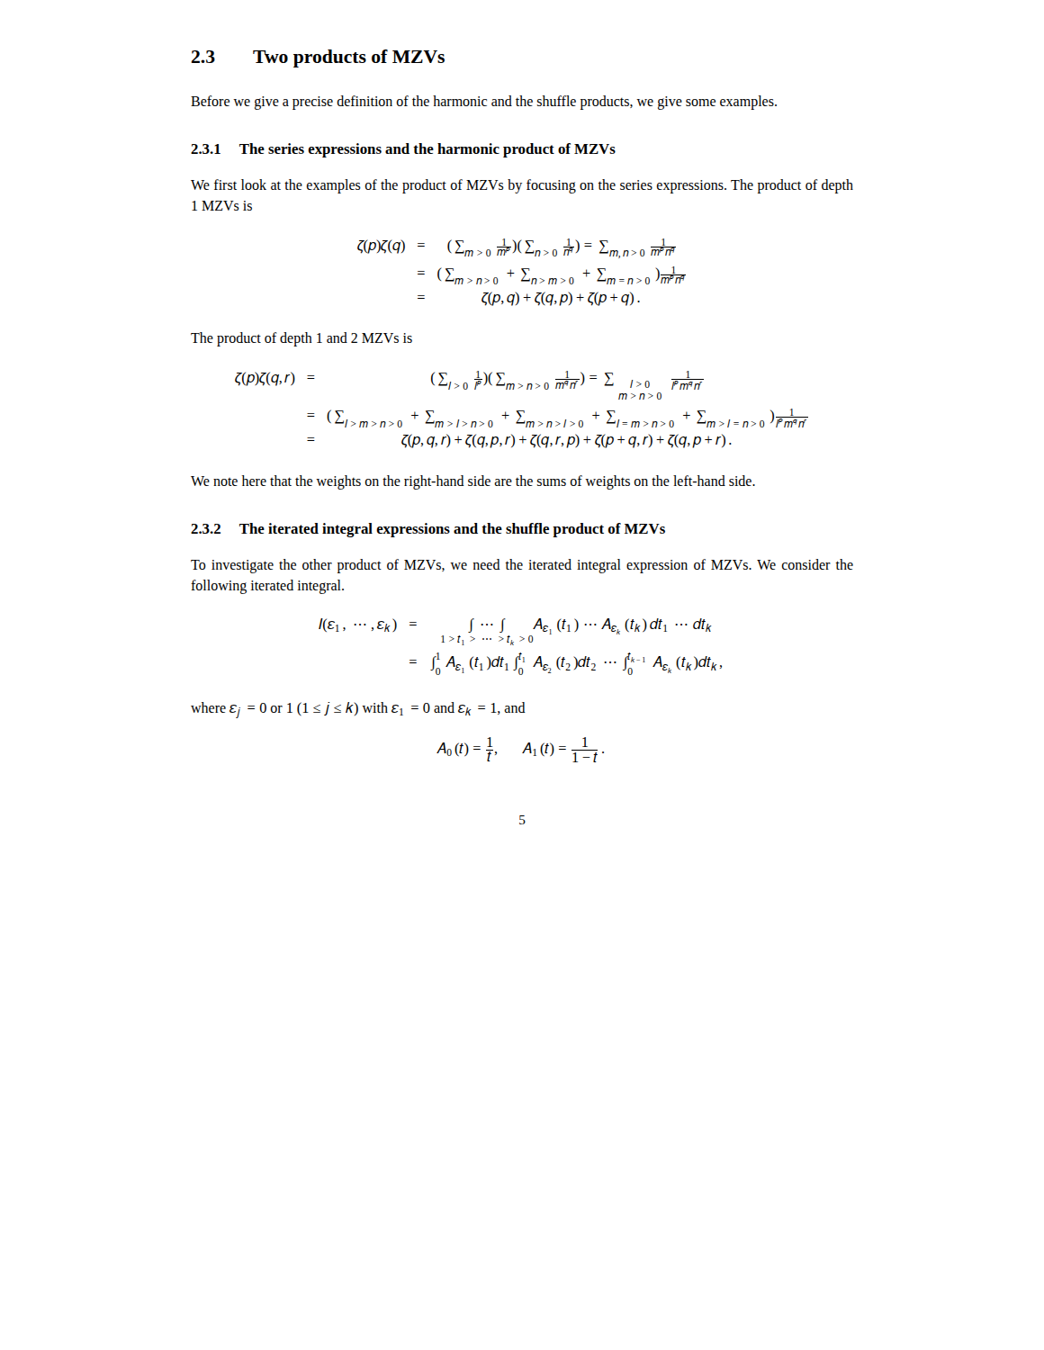2.3 Two products of MZVs
Before we give a precise definition of the harmonic and the shuffle products, we give some examples.
2.3.1 The series expressions and the harmonic product of MZVs
We first look at the examples of the product of MZVs by focusing on the series expressions. The product of depth 1 MZVs is
ζ(p) ζ(q) = ( ∑m>0 1mp ) ( ∑n>0 1nq ) = ∑m,n>0 1mpnq = ( ∑m>n>0 + ∑n>m>0 + ∑m=n>0 ) 1mpnq = ζ(p,q) + ζ(q,p) + ζ(p+q) .
The product of depth 1 and 2 MZVs is
ζ(p) ζ(q,r) = ( ∑l>0 1lp ) ( ∑m>n>0 1mqnr ) = ∑l>0m>n>0 1lpmqnr = ( ∑l>m>n>0 + ∑m>l>n>0 + ∑m>n>l>0 + ∑l=m>n>0 + ∑m>l=n>0 ) 1lpmqnr = ζ(p,q,r) + ζ(q,p,r) + ζ(q,r,p) + ζ(p+q,r) + ζ(q,p+r) .
We note here that the weights on the right-hand side are the sums of weights on the left-hand side.
2.3.2 The iterated integral expressions and the shuffle product of MZVs
To investigate the other product of MZVs, we need the iterated integral expression of MZVs. We consider the following iterated integral.
I( ε1,⋯, εk ) = ∫⋯∫ 1>t1>⋯>tk>0 Aε1 (t1) ⋯ Aεk (tk) dt1⋯dtk = ∫01 Aε1 (t1) dt1 ∫0t1 Aε2 (t2) dt2 ⋯ ∫0tk−1 Aεk (tk) dtk ,
where εj=0 or 1 (1≤j≤k) with ε1=0 and εk=1, and
A0(t) = 1t , A1(t) = 11−t .
5